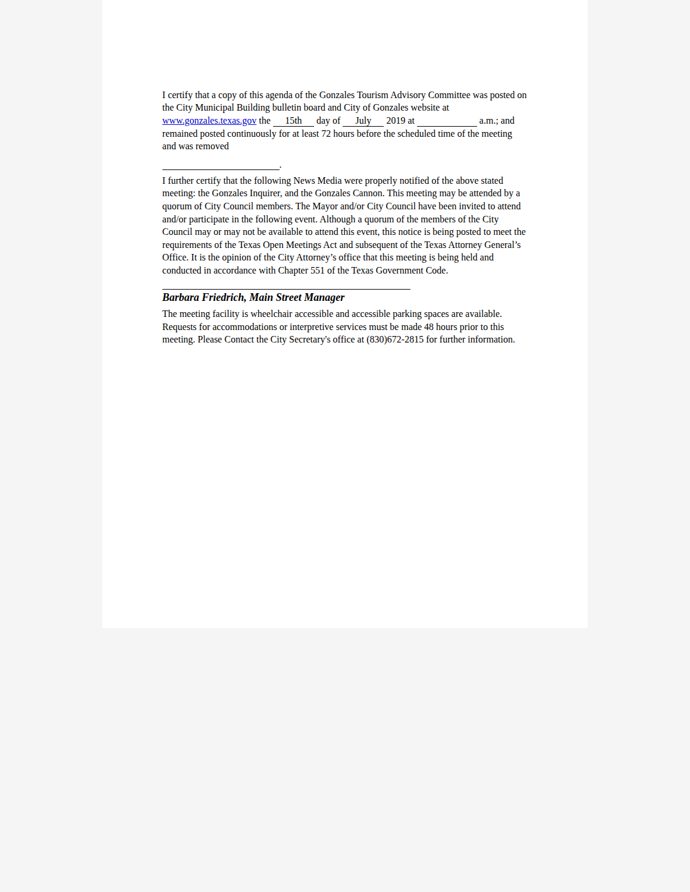I certify that a copy of this agenda of the Gonzales Tourism Advisory Committee was posted on the City Municipal Building bulletin board and City of Gonzales website at www.gonzales.texas.gov the 15th day of July 2019 at a.m.; and remained posted continuously for at least 72 hours before the scheduled time of the meeting and was removed
.
I further certify that the following News Media were properly notified of the above stated meeting: the Gonzales Inquirer, and the Gonzales Cannon. This meeting may be attended by a quorum of City Council members. The Mayor and/or City Council have been invited to attend and/or participate in the following event. Although a quorum of the members of the City Council may or may not be available to attend this event, this notice is being posted to meet the requirements of the Texas Open Meetings Act and subsequent of the Texas Attorney General’s Office. It is the opinion of the City Attorney’s office that this meeting is being held and conducted in accordance with Chapter 551 of the Texas Government Code.
Barbara Friedrich, Main Street Manager
The meeting facility is wheelchair accessible and accessible parking spaces are available. Requests for accommodations or interpretive services must be made 48 hours prior to this meeting. Please Contact the City Secretary's office at (830)672-2815 for further information.